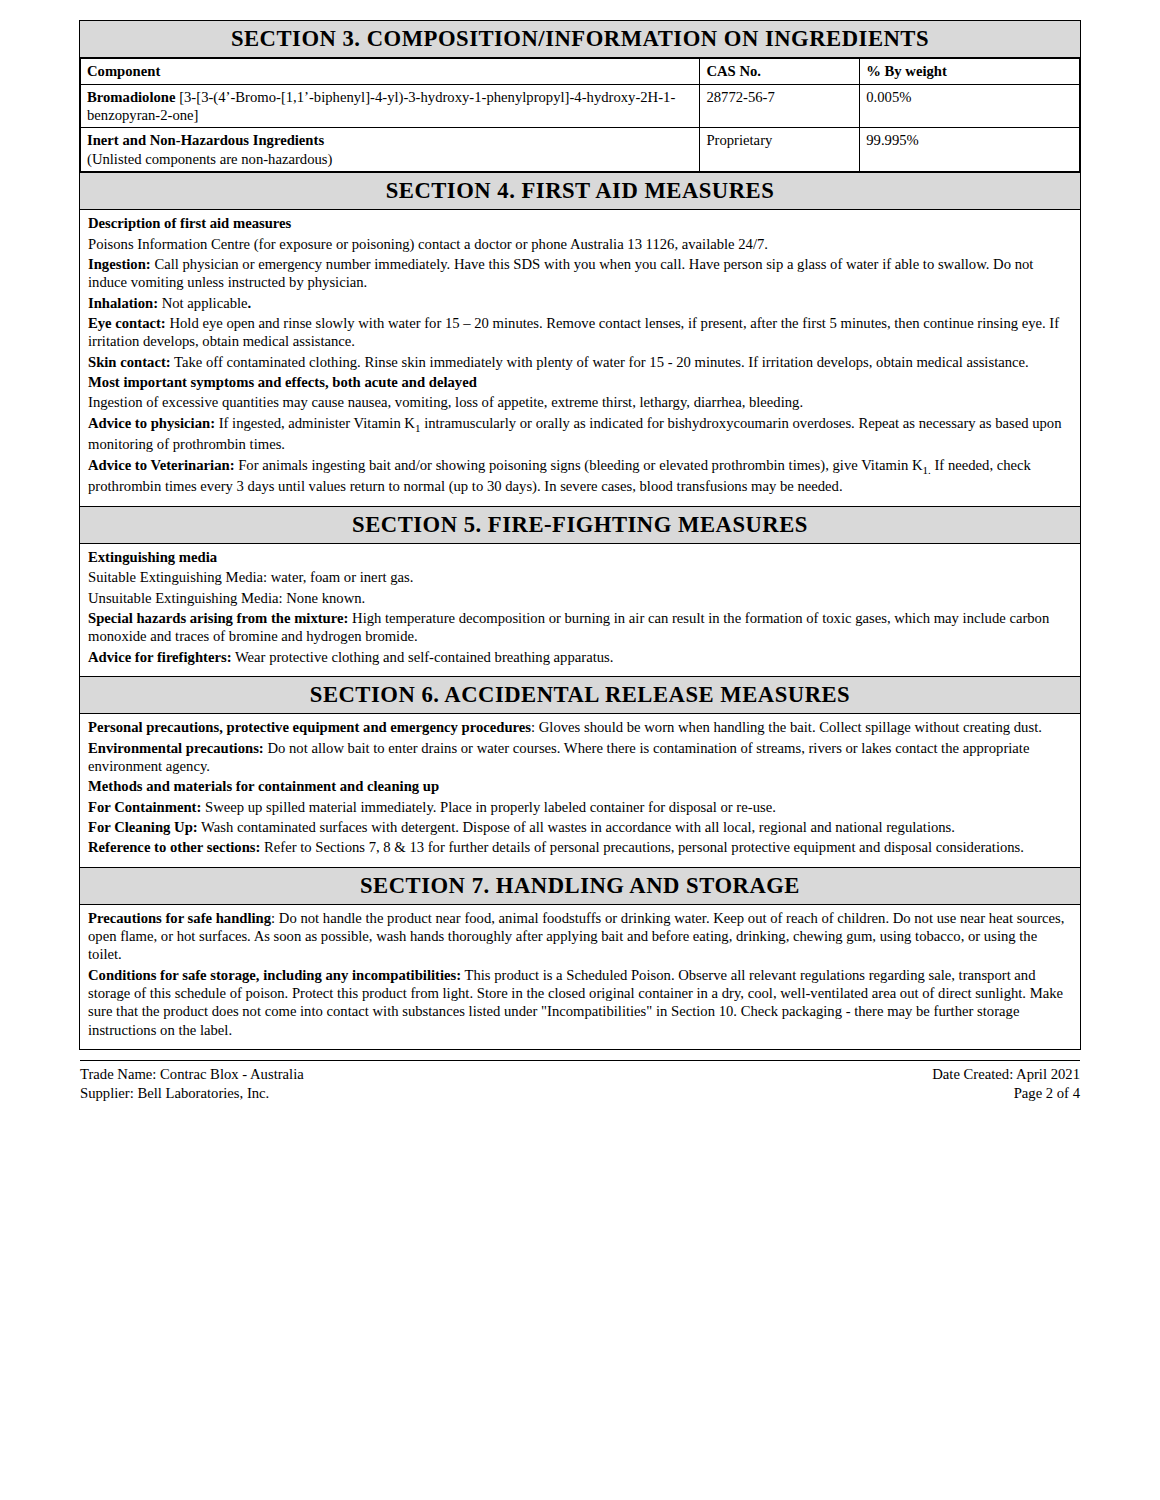SECTION 3. COMPOSITION/INFORMATION ON INGREDIENTS
| Component | CAS No. | % By weight |
| --- | --- | --- |
| Bromadiolone [3-[3-(4’-Bromo-[1,1’-biphenyl]-4-yl)-3-hydroxy-1-phenylpropyl]-4-hydroxy-2H-1-benzopyran-2-one] | 28772-56-7 | 0.005% |
| Inert and Non-Hazardous Ingredients (Unlisted components are non-hazardous) | Proprietary | 99.995% |
SECTION 4. FIRST AID MEASURES
Description of first aid measures
Poisons Information Centre (for exposure or poisoning) contact a doctor or phone Australia 13 1126, available 24/7.
Ingestion: Call physician or emergency number immediately. Have this SDS with you when you call. Have person sip a glass of water if able to swallow. Do not induce vomiting unless instructed by physician.
Inhalation: Not applicable.
Eye contact: Hold eye open and rinse slowly with water for 15 – 20 minutes. Remove contact lenses, if present, after the first 5 minutes, then continue rinsing eye. If irritation develops, obtain medical assistance.
Skin contact: Take off contaminated clothing. Rinse skin immediately with plenty of water for 15 - 20 minutes. If irritation develops, obtain medical assistance.
Most important symptoms and effects, both acute and delayed
Ingestion of excessive quantities may cause nausea, vomiting, loss of appetite, extreme thirst, lethargy, diarrhea, bleeding.
Advice to physician: If ingested, administer Vitamin K1 intramuscularly or orally as indicated for bishydroxycoumarin overdoses. Repeat as necessary as based upon monitoring of prothrombin times.
Advice to Veterinarian: For animals ingesting bait and/or showing poisoning signs (bleeding or elevated prothrombin times), give Vitamin K1. If needed, check prothrombin times every 3 days until values return to normal (up to 30 days). In severe cases, blood transfusions may be needed.
SECTION 5. FIRE-FIGHTING MEASURES
Extinguishing media
Suitable Extinguishing Media: water, foam or inert gas.
Unsuitable Extinguishing Media: None known.
Special hazards arising from the mixture: High temperature decomposition or burning in air can result in the formation of toxic gases, which may include carbon monoxide and traces of bromine and hydrogen bromide.
Advice for firefighters: Wear protective clothing and self-contained breathing apparatus.
SECTION 6. ACCIDENTAL RELEASE MEASURES
Personal precautions, protective equipment and emergency procedures: Gloves should be worn when handling the bait. Collect spillage without creating dust.
Environmental precautions: Do not allow bait to enter drains or water courses. Where there is contamination of streams, rivers or lakes contact the appropriate environment agency.
Methods and materials for containment and cleaning up
For Containment: Sweep up spilled material immediately. Place in properly labeled container for disposal or re-use.
For Cleaning Up: Wash contaminated surfaces with detergent. Dispose of all wastes in accordance with all local, regional and national regulations.
Reference to other sections: Refer to Sections 7, 8 & 13 for further details of personal precautions, personal protective equipment and disposal considerations.
SECTION 7. HANDLING AND STORAGE
Precautions for safe handling: Do not handle the product near food, animal foodstuffs or drinking water. Keep out of reach of children. Do not use near heat sources, open flame, or hot surfaces. As soon as possible, wash hands thoroughly after applying bait and before eating, drinking, chewing gum, using tobacco, or using the toilet.
Conditions for safe storage, including any incompatibilities: This product is a Scheduled Poison. Observe all relevant regulations regarding sale, transport and storage of this schedule of poison. Protect this product from light. Store in the closed original container in a dry, cool, well-ventilated area out of direct sunlight. Make sure that the product does not come into contact with substances listed under "Incompatibilities" in Section 10. Check packaging - there may be further storage instructions on the label.
Trade Name: Contrac Blox - Australia
Supplier: Bell Laboratories, Inc.
Date Created: April 2021
Page 2 of 4